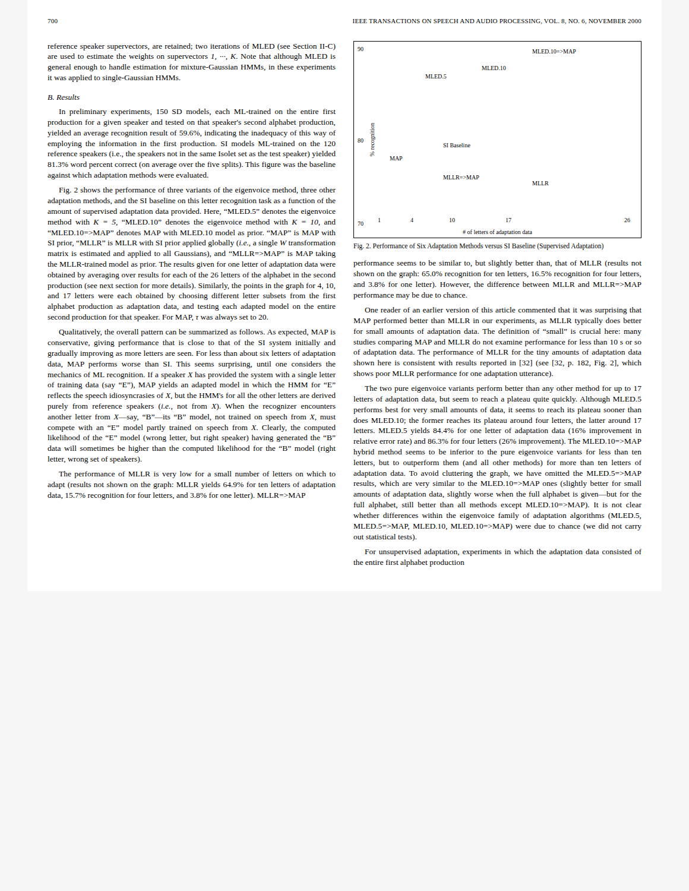700 IEEE Transactions on Speech and Audio Processing, Vol. 8, No. 6, November 2000
reference speaker supervectors, are retained; two iterations of MLED (see Section II-C) are used to estimate the weights on supervectors 1, ···, K. Note that although MLED is general enough to handle estimation for mixture-Gaussian HMMs, in these experiments it was applied to single-Gaussian HMMs.
B. Results
In preliminary experiments, 150 SD models, each ML-trained on the entire first production for a given speaker and tested on that speaker's second alphabet production, yielded an average recognition result of 59.6%, indicating the inadequacy of this way of employing the information in the first production. SI models ML-trained on the 120 reference speakers (i.e., the speakers not in the same Isolet set as the test speaker) yielded 81.3% word percent correct (on average over the five splits). This figure was the baseline against which adaptation methods were evaluated.
Fig. 2 shows the performance of three variants of the eigenvoice method, three other adaptation methods, and the SI baseline on this letter recognition task as a function of the amount of supervised adaptation data provided. Here, “MLED.5” denotes the eigenvoice method with K = 5, “MLED.10” denotes the eigenvoice method with K = 10, and “MLED.10=>MAP” denotes MAP with MLED.10 model as prior. “MAP” is MAP with SI prior, “MLLR” is MLLR with SI prior applied globally (i.e., a single W transformation matrix is estimated and applied to all Gaussians), and “MLLR=>MAP” is MAP taking the MLLR-trained model as prior. The results given for one letter of adaptation data were obtained by averaging over results for each of the 26 letters of the alphabet in the second production (see next section for more details). Similarly, the points in the graph for 4, 10, and 17 letters were each obtained by choosing different letter subsets from the first alphabet production as adaptation data, and testing each adapted model on the entire second production for that speaker. For MAP, τ was always set to 20.
Qualitatively, the overall pattern can be summarized as follows. As expected, MAP is conservative, giving performance that is close to that of the SI system initially and gradually improving as more letters are seen. For less than about six letters of adaptation data, MAP performs worse than SI. This seems surprising, until one considers the mechanics of ML recognition. If a speaker X has provided the system with a single letter of training data (say “E”), MAP yields an adapted model in which the HMM for “E” reflects the speech idiosyncrasies of X, but the HMM's for all the other letters are derived purely from reference speakers (i.e., not from X). When the recognizer encounters another letter from X—say, “B”—its “B” model, not trained on speech from X, must compete with an “E” model partly trained on speech from X. Clearly, the computed likelihood of the “E” model (wrong letter, but right speaker) having generated the “B” data will sometimes be higher than the computed likelihood for the “B” model (right letter, wrong set of speakers).
The performance of MLLR is very low for a small number of letters on which to adapt (results not shown on the graph: MLLR yields 64.9% for ten letters of adaptation data, 15.7% recognition for four letters, and 3.8% for one letter). MLLR=>MAP
90 80 70 % recognition MLED.10=>MAP MLED.10 MLED.5 SI Baseline MAP MLLR=>MAP MLLR 1 4 10 17 26 # of letters of adaptation data
Fig. 2. Performance of Six Adaptation Methods versus SI Baseline (Supervised Adaptation)
performance seems to be similar to, but slightly better than, that of MLLR (results not shown on the graph: 65.0% recognition for ten letters, 16.5% recognition for four letters, and 3.8% for one letter). However, the difference between MLLR and MLLR=>MAP performance may be due to chance.
One reader of an earlier version of this article commented that it was surprising that MAP performed better than MLLR in our experiments, as MLLR typically does better for small amounts of adaptation data. The definition of “small” is crucial here: many studies comparing MAP and MLLR do not examine performance for less than 10 s or so of adaptation data. The performance of MLLR for the tiny amounts of adaptation data shown here is consistent with results reported in [32] (see [32, p. 182, Fig. 2], which shows poor MLLR performance for one adaptation utterance).
The two pure eigenvoice variants perform better than any other method for up to 17 letters of adaptation data, but seem to reach a plateau quite quickly. Although MLED.5 performs best for very small amounts of data, it seems to reach its plateau sooner than does MLED.10; the former reaches its plateau around four letters, the latter around 17 letters. MLED.5 yields 84.4% for one letter of adaptation data (16% improvement in relative error rate) and 86.3% for four letters (26% improvement). The MLED.10=>MAP hybrid method seems to be inferior to the pure eigenvoice variants for less than ten letters, but to outperform them (and all other methods) for more than ten letters of adaptation data. To avoid cluttering the graph, we have omitted the MLED.5=>MAP results, which are very similar to the MLED.10=>MAP ones (slightly better for small amounts of adaptation data, slightly worse when the full alphabet is given—but for the full alphabet, still better than all methods except MLED.10=>MAP). It is not clear whether differences within the eigenvoice family of adaptation algorithms (MLED.5, MLED.5=>MAP, MLED.10, MLED.10=>MAP) were due to chance (we did not carry out statistical tests).
For unsupervised adaptation, experiments in which the adaptation data consisted of the entire first alphabet production